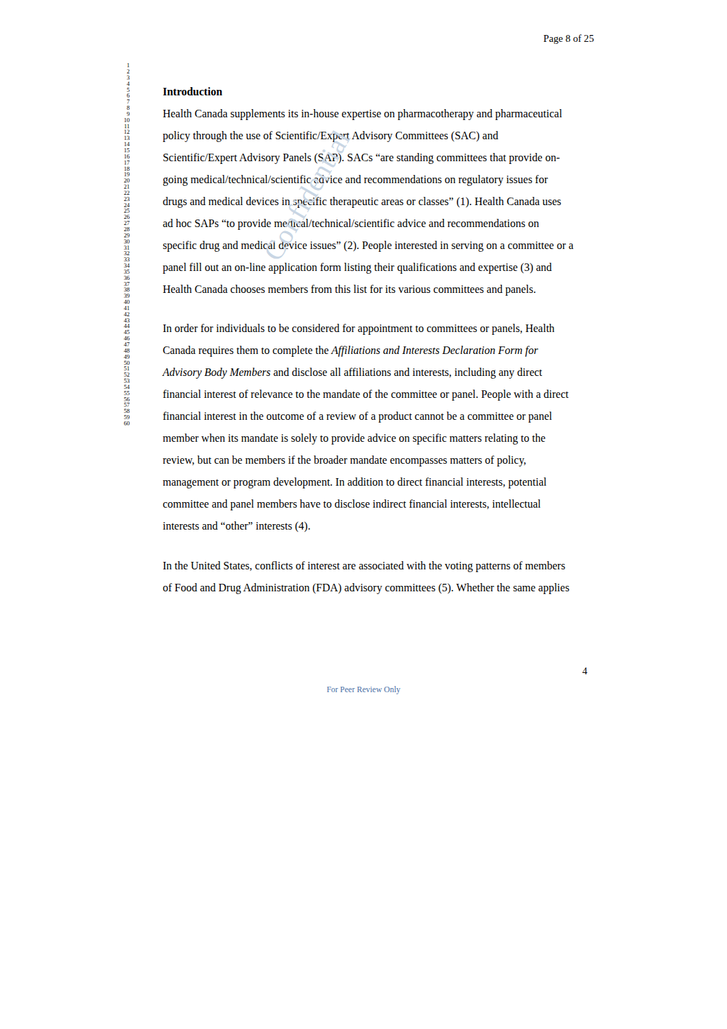Page 8 of 25
123456789101112131415161718192021222324252627282930313233343536373839404142434445464748495051525354555657585960
Confidential
Introduction
Health Canada supplements its in-house expertise on pharmacotherapy and pharmaceutical policy through the use of Scientific/Expert Advisory Committees (SAC) and Scientific/Expert Advisory Panels (SAP). SACs “are standing committees that provide on-going medical/technical/scientific advice and recommendations on regulatory issues for drugs and medical devices in specific therapeutic areas or classes” (1). Health Canada uses ad hoc SAPs “to provide medical/technical/scientific advice and recommendations on specific drug and medical device issues” (2). People interested in serving on a committee or a panel fill out an on-line application form listing their qualifications and expertise (3) and Health Canada chooses members from this list for its various committees and panels.
In order for individuals to be considered for appointment to committees or panels, Health Canada requires them to complete the Affiliations and Interests Declaration Form for Advisory Body Members and disclose all affiliations and interests, including any direct financial interest of relevance to the mandate of the committee or panel. People with a direct financial interest in the outcome of a review of a product cannot be a committee or panel member when its mandate is solely to provide advice on specific matters relating to the review, but can be members if the broader mandate encompasses matters of policy, management or program development. In addition to direct financial interests, potential committee and panel members have to disclose indirect financial interests, intellectual interests and “other” interests (4).
In the United States, conflicts of interest are associated with the voting patterns of members of Food and Drug Administration (FDA) advisory committees (5). Whether the same applies
4
For Peer Review Only